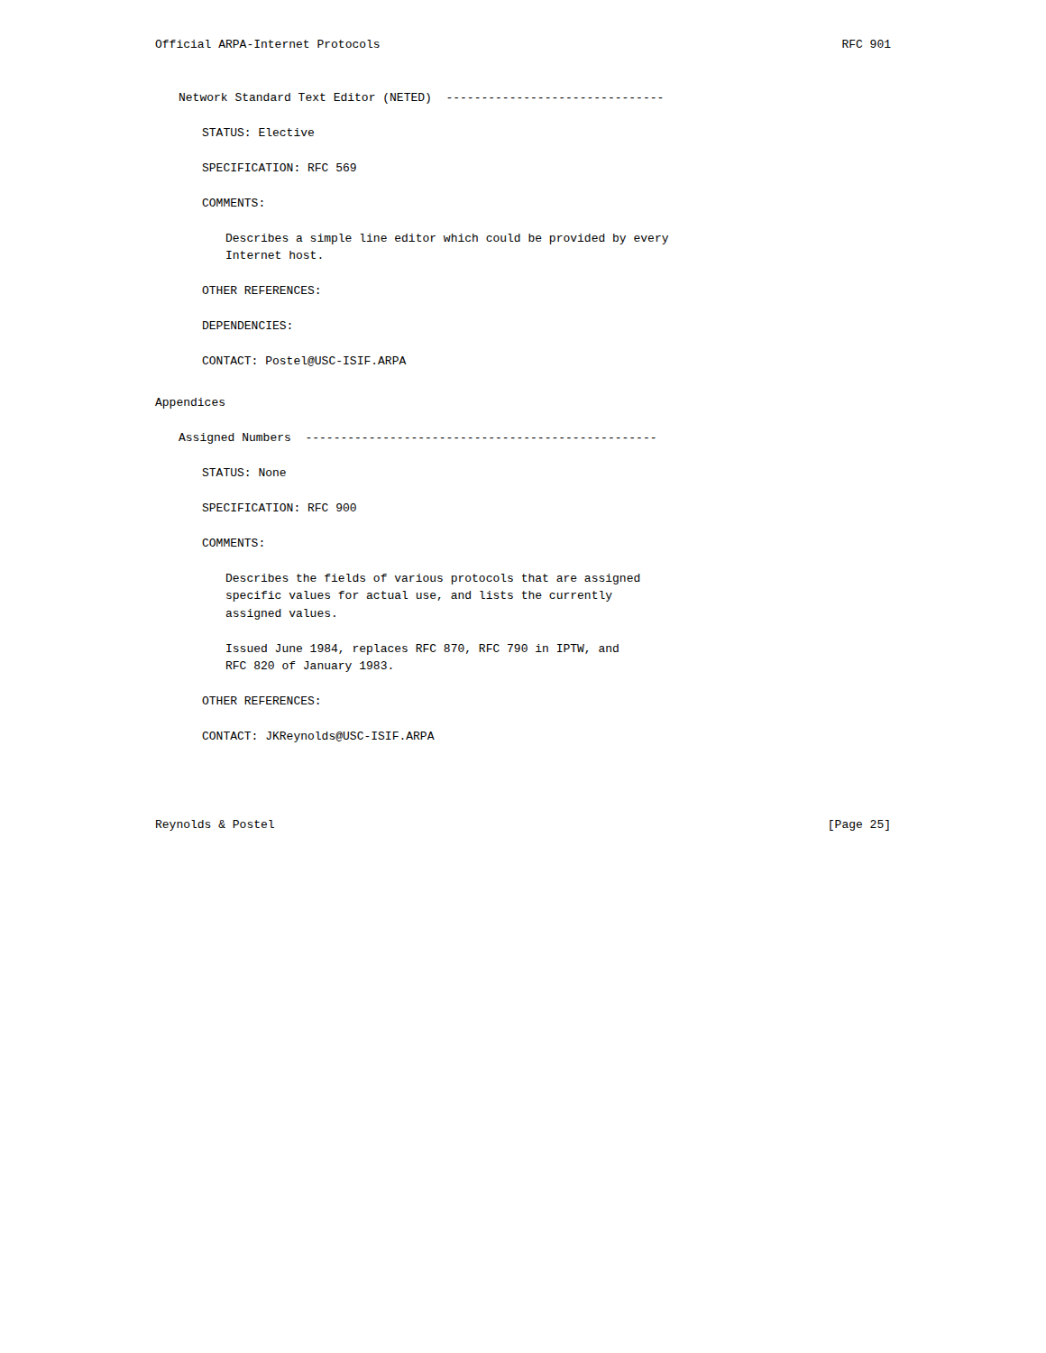Official ARPA-Internet Protocols RFC 901
Network Standard Text Editor (NETED) -------------------------------
STATUS: Elective
SPECIFICATION: RFC 569
COMMENTS:
Describes a simple line editor which could be provided by every
Internet host.
OTHER REFERENCES:
DEPENDENCIES:
CONTACT: Postel@USC-ISIF.ARPA
Appendices
Assigned Numbers --------------------------------------------------
STATUS: None
SPECIFICATION: RFC 900
COMMENTS:
Describes the fields of various protocols that are assigned
specific values for actual use, and lists the currently
assigned values.
Issued June 1984, replaces RFC 870, RFC 790 in IPTW, and
RFC 820 of January 1983.
OTHER REFERENCES:
CONTACT: JKReynolds@USC-ISIF.ARPA
Reynolds & Postel [Page 25]